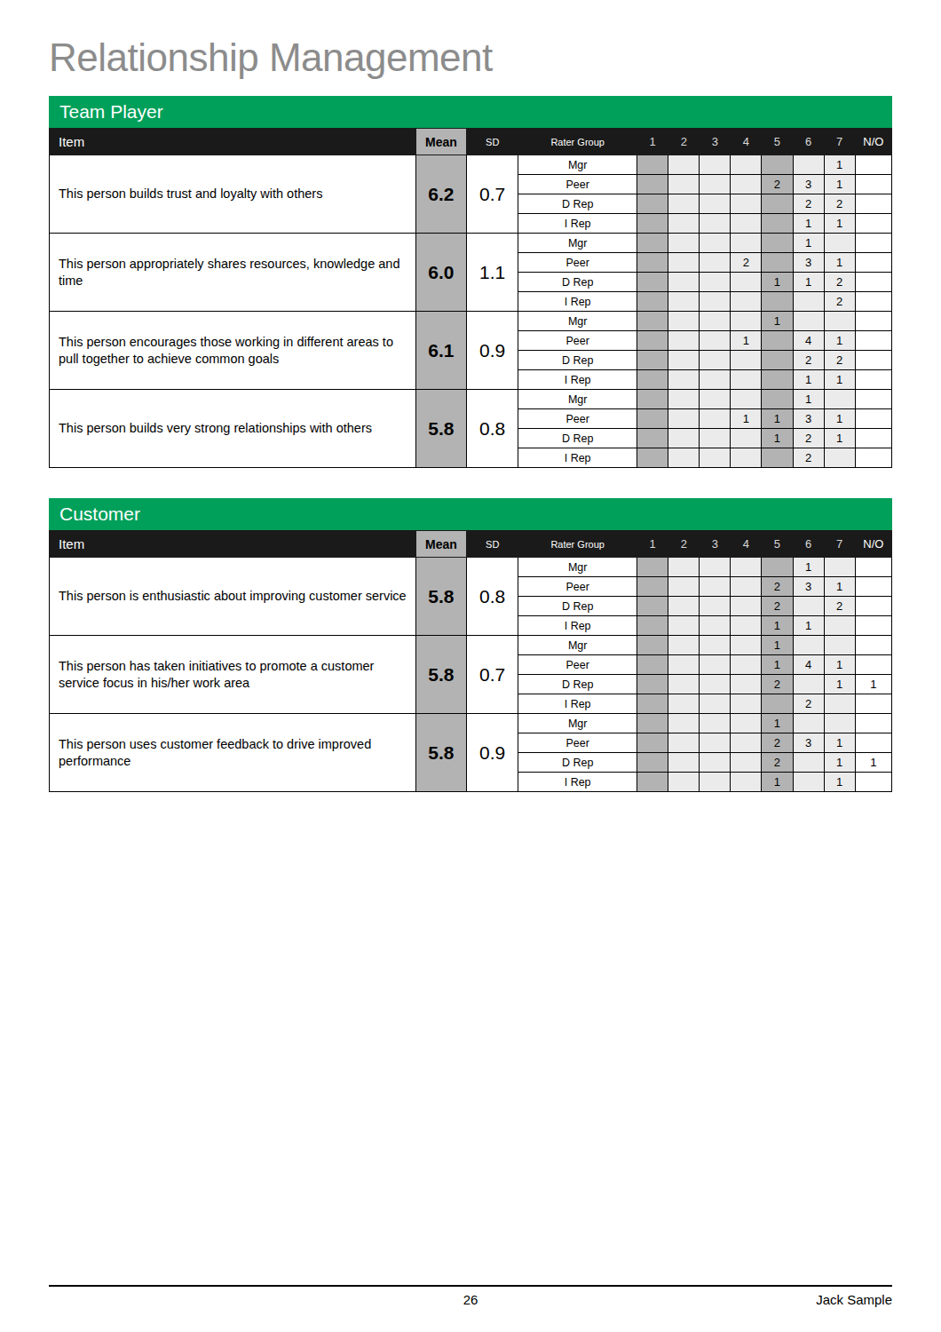Relationship Management
Team Player
| Item | Mean | SD | Rater Group | 1 | 2 | 3 | 4 | 5 | 6 | 7 | N/O |
| --- | --- | --- | --- | --- | --- | --- | --- | --- | --- | --- | --- |
| This person builds trust and loyalty with others | 6.2 | 0.7 | Mgr | | | | | | | 1 | |
| Peer | | | | | 2 | 3 | 1 | |
| D Rep | | | | | | 2 | 2 | |
| I Rep | | | | | | 1 | 1 | |
| This person appropriately shares resources, knowledge and time | 6.0 | 1.1 | Mgr | | | | | | 1 | | |
| Peer | | | | 2 | | 3 | 1 | |
| D Rep | | | | | 1 | 1 | 2 | |
| I Rep | | | | | | | 2 | |
| This person encourages those working in different areas to pull together to achieve common goals | 6.1 | 0.9 | Mgr | | | | | 1 | | | |
| Peer | | | | 1 | | 4 | 1 | |
| D Rep | | | | | | 2 | 2 | |
| I Rep | | | | | | 1 | 1 | |
| This person builds very strong relationships with others | 5.8 | 0.8 | Mgr | | | | | | 1 | | |
| Peer | | | | 1 | 1 | 3 | 1 | |
| D Rep | | | | | 1 | 2 | 1 | |
| I Rep | | | | | | 2 | | |
Customer
| Item | Mean | SD | Rater Group | 1 | 2 | 3 | 4 | 5 | 6 | 7 | N/O |
| --- | --- | --- | --- | --- | --- | --- | --- | --- | --- | --- | --- |
| This person is enthusiastic about improving customer service | 5.8 | 0.8 | Mgr | | | | | | 1 | | |
| Peer | | | | | 2 | 3 | 1 | |
| D Rep | | | | | 2 | | 2 | |
| I Rep | | | | | 1 | 1 | | |
| This person has taken initiatives to promote a customer service focus in his/her work area | 5.8 | 0.7 | Mgr | | | | | 1 | | | |
| Peer | | | | | 1 | 4 | 1 | |
| D Rep | | | | | 2 | | 1 | 1 |
| I Rep | | | | | | 2 | | |
| This person uses customer feedback to drive improved performance | 5.8 | 0.9 | Mgr | | | | | 1 | | | |
| Peer | | | | | 2 | 3 | 1 | |
| D Rep | | | | | 2 | | 1 | 1 |
| I Rep | | | | | 1 | | 1 | |
26
Jack Sample